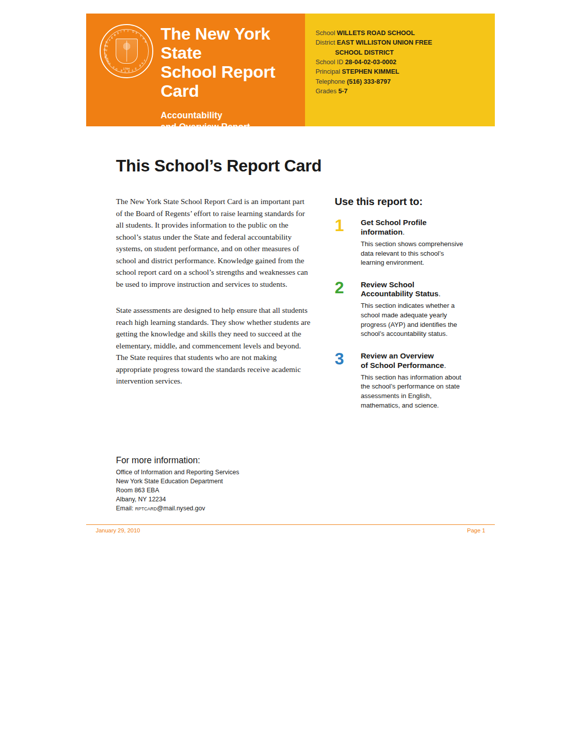T H E U N I V E R S I T Y O F T H E T H E S T A T E O F N E W Y O R K
1784
The New York State
School Report Card
Accountability
and Overview Report
2008 – 09
School WILLETS ROAD SCHOOL
District EAST WILLISTON UNION FREE
SCHOOL DISTRICT
School ID 28-04-02-03-0002
Principal STEPHEN KIMMEL
Telephone (516) 333-8797
Grades 5-7
This School’s Report Card
The New York State School Report Card is an important part of the Board of Regents’ effort to raise learning standards for all students. It provides information to the public on the school’s status under the State and federal accountability systems, on student performance, and on other measures of school and district performance. Knowledge gained from the school report card on a school’s strengths and weaknesses can be used to improve instruction and services to students.
State assessments are designed to help ensure that all students reach high learning standards. They show whether students are getting the knowledge and skills they need to succeed at the elementary, middle, and commencement levels and beyond. The State requires that students who are not making appropriate progress toward the standards receive academic intervention services.
Use this report to:
1
Get School Profile
information.
This section shows comprehensive data relevant to this school’s learning environment.
2
Review School
Accountability Status.
This section indicates whether a school made adequate yearly progress (AYP) and identifies the school’s accountability status.
3
Review an Overview
of School Performance.
This section has information about the school’s performance on state assessments in English, mathematics, and science.
For more information:
Office of Information and Reporting Services
New York State Education Department
Room 863 EBA
Albany, NY 12234
Email: rptcard@mail.nysed.gov
January 29, 2010
Page 1